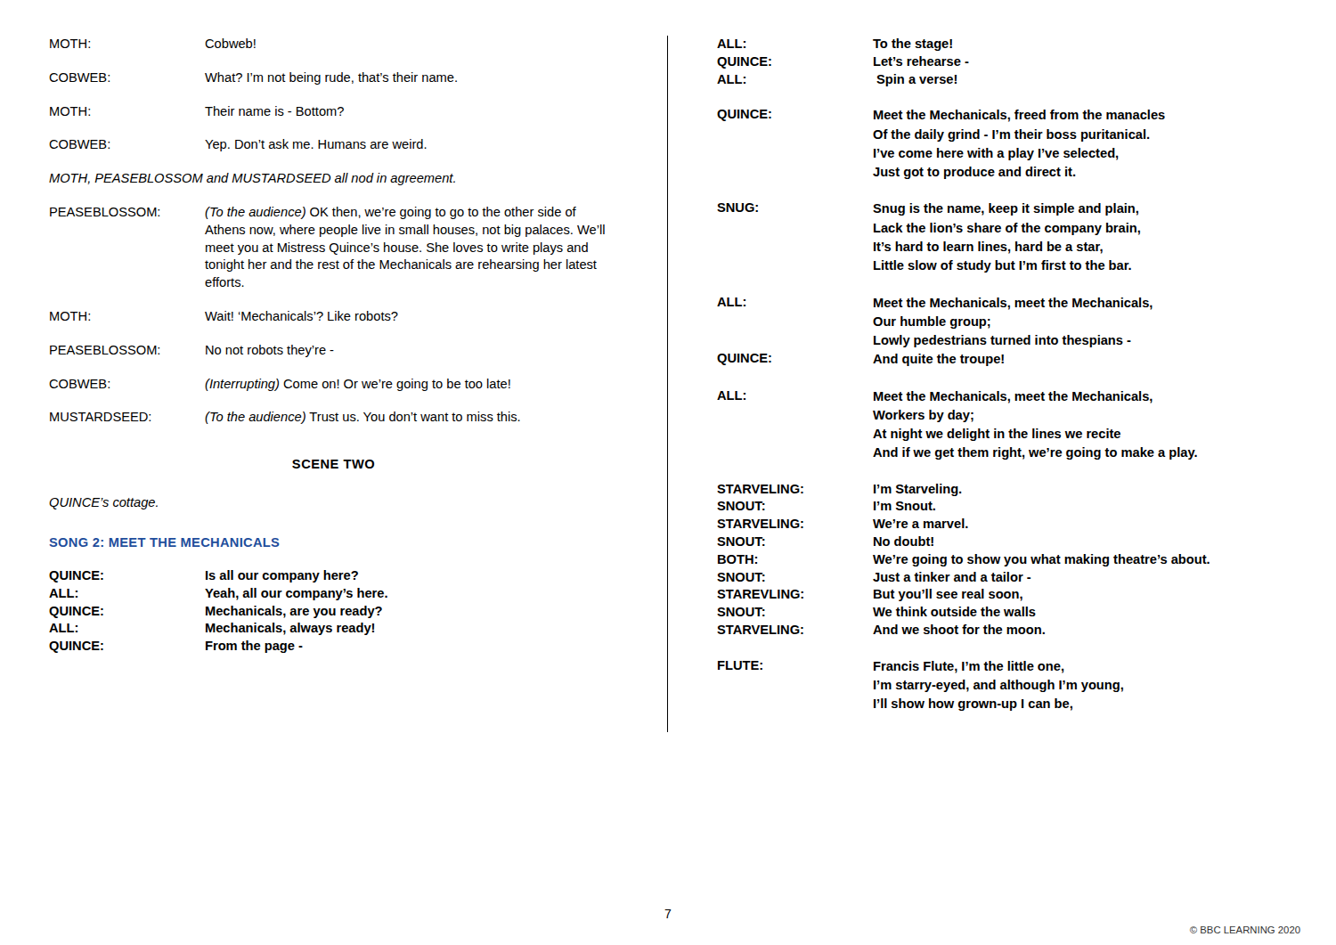MOTH:
Cobweb!
COBWEB:
What? I’m not being rude, that’s their name.
MOTH:
Their name is - Bottom?
COBWEB:
Yep. Don’t ask me. Humans are weird.
MOTH, PEASEBLOSSOM and MUSTARDSEED all nod in agreement.
PEASEBLOSSOM:
(To the audience) OK then, we’re going to go to the other side of Athens now, where people live in small houses, not big palaces. We’ll meet you at Mistress Quince’s house. She loves to write plays and tonight her and the rest of the Mechanicals are rehearsing her latest efforts.
MOTH:
Wait! ‘Mechanicals’? Like robots?
PEASEBLOSSOM:
No not robots they’re -
COBWEB:
(Interrupting) Come on! Or we’re going to be too late!
MUSTARDSEED:
(To the audience) Trust us. You don’t want to miss this.
SCENE TWO
QUINCE’s cottage.
SONG 2: MEET THE MECHANICALS
QUINCE:
Is all our company here?
ALL:
Yeah, all our company’s here.
QUINCE:
Mechanicals, are you ready?
ALL:
Mechanicals, always ready!
QUINCE:
From the page -
ALL:
To the stage!
QUINCE:
Let’s rehearse -
ALL:
Spin a verse!
QUINCE:
Meet the Mechanicals, freed from the manacles
Of the daily grind - I’m their boss puritanical.
I’ve come here with a play I’ve selected,
Just got to produce and direct it.
SNUG:
Snug is the name, keep it simple and plain,
Lack the lion’s share of the company brain,
It’s hard to learn lines, hard be a star,
Little slow of study but I’m first to the bar.
ALL:
Meet the Mechanicals, meet the Mechanicals,
Our humble group;
Lowly pedestrians turned into thespians -
QUINCE:
And quite the troupe!
ALL:
Meet the Mechanicals, meet the Mechanicals,
Workers by day;
At night we delight in the lines we recite
And if we get them right, we’re going to make a play.
STARVELING:
I’m Starveling.
SNOUT:
I’m Snout.
STARVELING:
We’re a marvel.
SNOUT:
No doubt!
BOTH:
We’re going to show you what making theatre’s about.
SNOUT:
Just a tinker and a tailor -
STAREVLING:
But you’ll see real soon,
SNOUT:
We think outside the walls
STARVELING:
And we shoot for the moon.
FLUTE:
Francis Flute, I’m the little one,
I’m starry-eyed, and although I’m young,
I’ll show how grown-up I can be,
7
© BBC LEARNING 2020